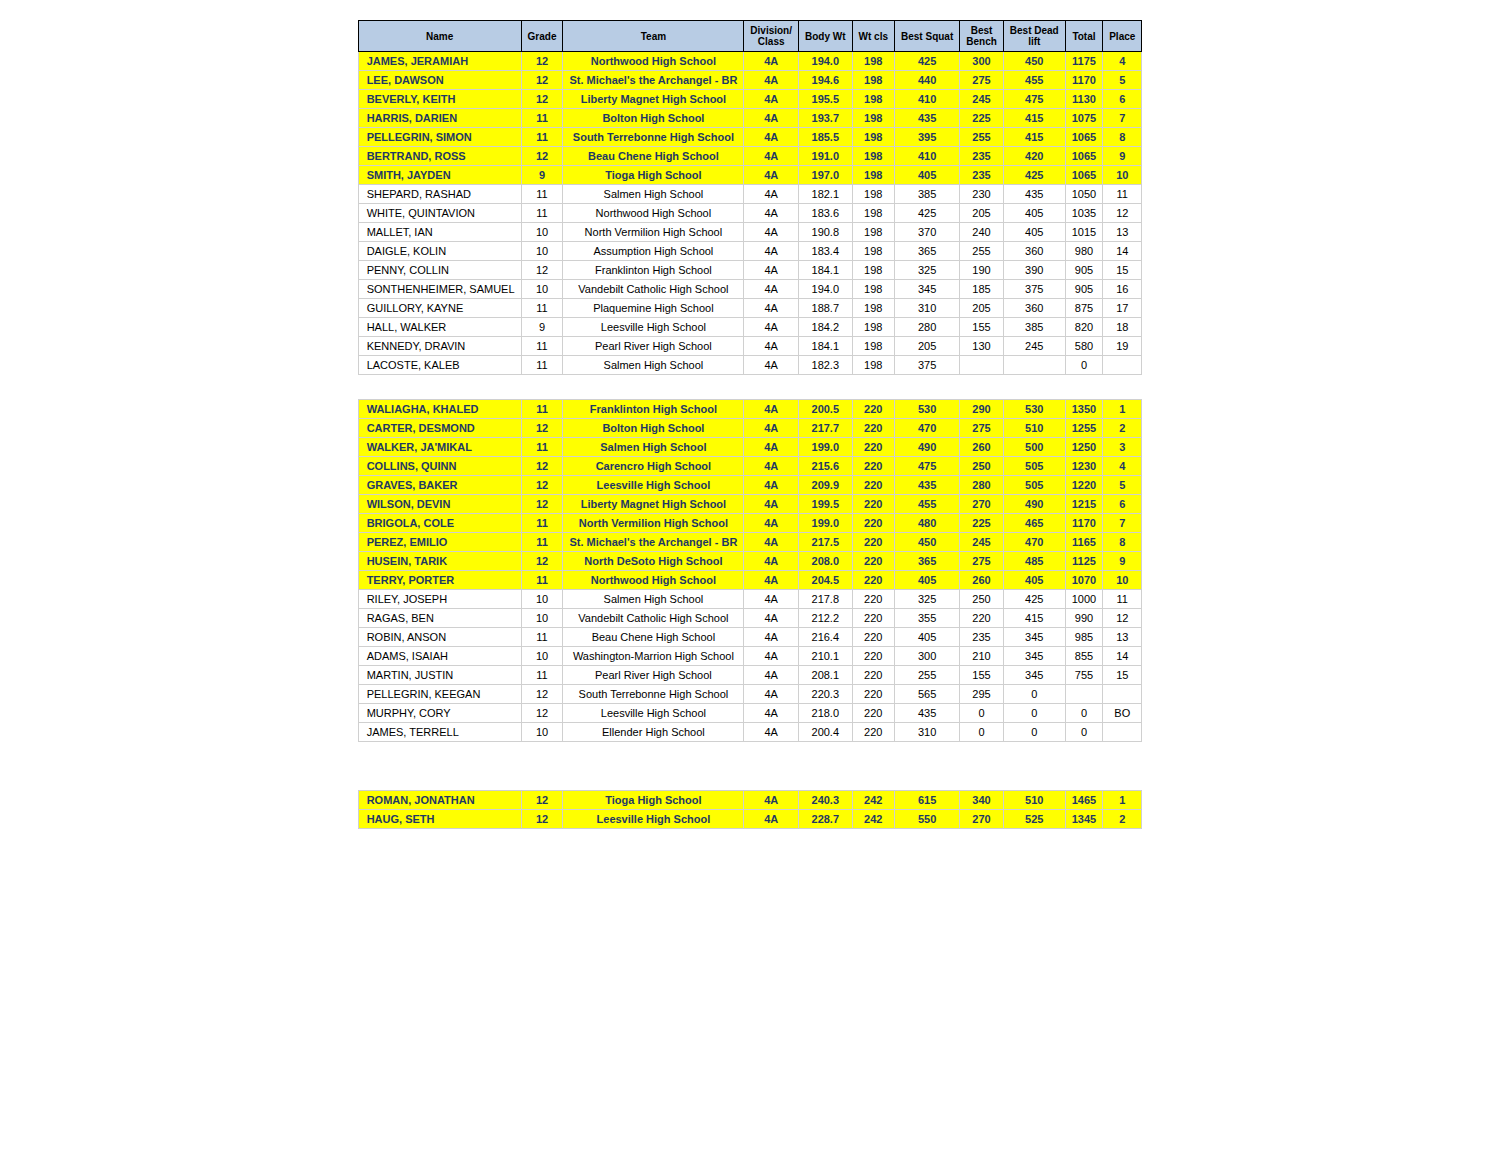| Name | Grade | Team | Division/ Class | Body Wt | Wt cls | Best Squat | Best Bench | Best Dead lift | Total | Place |
| --- | --- | --- | --- | --- | --- | --- | --- | --- | --- | --- |
| JAMES, JERAMIAH | 12 | Northwood High School | 4A | 194.0 | 198 | 425 | 300 | 450 | 1175 | 4 |
| LEE, DAWSON | 12 | St. Michael's the Archangel - BR | 4A | 194.6 | 198 | 440 | 275 | 455 | 1170 | 5 |
| BEVERLY, KEITH | 12 | Liberty Magnet High School | 4A | 195.5 | 198 | 410 | 245 | 475 | 1130 | 6 |
| HARRIS, DARIEN | 11 | Bolton High School | 4A | 193.7 | 198 | 435 | 225 | 415 | 1075 | 7 |
| PELLEGRIN, SIMON | 11 | South Terrebonne High School | 4A | 185.5 | 198 | 395 | 255 | 415 | 1065 | 8 |
| BERTRAND, ROSS | 12 | Beau Chene High School | 4A | 191.0 | 198 | 410 | 235 | 420 | 1065 | 9 |
| SMITH, JAYDEN | 9 | Tioga High School | 4A | 197.0 | 198 | 405 | 235 | 425 | 1065 | 10 |
| SHEPARD, RASHAD | 11 | Salmen High School | 4A | 182.1 | 198 | 385 | 230 | 435 | 1050 | 11 |
| WHITE, QUINTAVION | 11 | Northwood High School | 4A | 183.6 | 198 | 425 | 205 | 405 | 1035 | 12 |
| MALLET, IAN | 10 | North Vermilion High School | 4A | 190.8 | 198 | 370 | 240 | 405 | 1015 | 13 |
| DAIGLE, KOLIN | 10 | Assumption High School | 4A | 183.4 | 198 | 365 | 255 | 360 | 980 | 14 |
| PENNY, COLLIN | 12 | Franklinton High School | 4A | 184.1 | 198 | 325 | 190 | 390 | 905 | 15 |
| SONTHENHEIMER, SAMUEL | 10 | Vandebilt Catholic High School | 4A | 194.0 | 198 | 345 | 185 | 375 | 905 | 16 |
| GUILLORY, KAYNE | 11 | Plaquemine High School | 4A | 188.7 | 198 | 310 | 205 | 360 | 875 | 17 |
| HALL, WALKER | 9 | Leesville High School | 4A | 184.2 | 198 | 280 | 155 | 385 | 820 | 18 |
| KENNEDY, DRAVIN | 11 | Pearl River High School | 4A | 184.1 | 198 | 205 | 130 | 245 | 580 | 19 |
| LACOSTE, KALEB | 11 | Salmen High School | 4A | 182.3 | 198 | 375 | | | 0 | |
| WALIAGHA, KHALED | 11 | Franklinton High School | 4A | 200.5 | 220 | 530 | 290 | 530 | 1350 | 1 |
| CARTER, DESMOND | 12 | Bolton High School | 4A | 217.7 | 220 | 470 | 275 | 510 | 1255 | 2 |
| WALKER, JA'MIKAL | 11 | Salmen High School | 4A | 199.0 | 220 | 490 | 260 | 500 | 1250 | 3 |
| COLLINS, QUINN | 12 | Carencro High School | 4A | 215.6 | 220 | 475 | 250 | 505 | 1230 | 4 |
| GRAVES, BAKER | 12 | Leesville High School | 4A | 209.9 | 220 | 435 | 280 | 505 | 1220 | 5 |
| WILSON, DEVIN | 12 | Liberty Magnet High School | 4A | 199.5 | 220 | 455 | 270 | 490 | 1215 | 6 |
| BRIGOLA, COLE | 11 | North Vermilion High School | 4A | 199.0 | 220 | 480 | 225 | 465 | 1170 | 7 |
| PEREZ, EMILIO | 11 | St. Michael's the Archangel - BR | 4A | 217.5 | 220 | 450 | 245 | 470 | 1165 | 8 |
| HUSEIN, TARIK | 12 | North DeSoto High School | 4A | 208.0 | 220 | 365 | 275 | 485 | 1125 | 9 |
| TERRY, PORTER | 11 | Northwood High School | 4A | 204.5 | 220 | 405 | 260 | 405 | 1070 | 10 |
| RILEY, JOSEPH | 10 | Salmen High School | 4A | 217.8 | 220 | 325 | 250 | 425 | 1000 | 11 |
| RAGAS, BEN | 10 | Vandebilt Catholic High School | 4A | 212.2 | 220 | 355 | 220 | 415 | 990 | 12 |
| ROBIN, ANSON | 11 | Beau Chene High School | 4A | 216.4 | 220 | 405 | 235 | 345 | 985 | 13 |
| ADAMS, ISAIAH | 10 | Washington-Marrion High School | 4A | 210.1 | 220 | 300 | 210 | 345 | 855 | 14 |
| MARTIN, JUSTIN | 11 | Pearl River High School | 4A | 208.1 | 220 | 255 | 155 | 345 | 755 | 15 |
| PELLEGRIN, KEEGAN | 12 | South Terrebonne High School | 4A | 220.3 | 220 | 565 | 295 | 0 | | |
| MURPHY, CORY | 12 | Leesville High School | 4A | 218.0 | 220 | 435 | 0 | 0 | 0 | BO |
| JAMES, TERRELL | 10 | Ellender High School | 4A | 200.4 | 220 | 310 | 0 | 0 | 0 | |
| ROMAN, JONATHAN | 12 | Tioga High School | 4A | 240.3 | 242 | 615 | 340 | 510 | 1465 | 1 |
| HAUG, SETH | 12 | Leesville High School | 4A | 228.7 | 242 | 550 | 270 | 525 | 1345 | 2 |